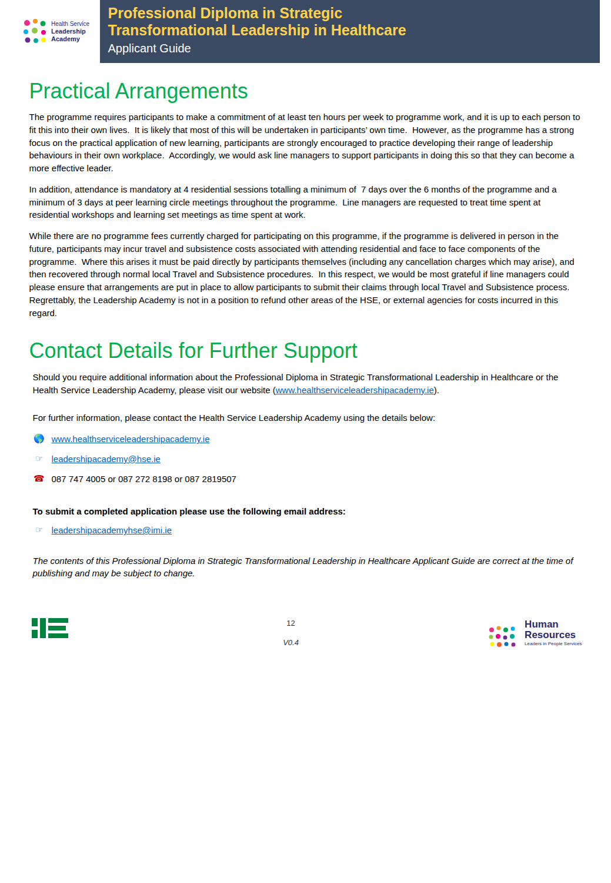Health Service
Leadership
Academy
Professional Diploma in Strategic
Transformational Leadership in Healthcare
Applicant Guide
Practical Arrangements
The programme requires participants to make a commitment of at least ten hours per week to programme work, and it is up to each person to fit this into their own lives. It is likely that most of this will be undertaken in participants’ own time. However, as the programme has a strong focus on the practical application of new learning, participants are strongly encouraged to practice developing their range of leadership behaviours in their own workplace. Accordingly, we would ask line managers to support participants in doing this so that they can become a more effective leader.
In addition, attendance is mandatory at 4 residential sessions totalling a minimum of 7 days over the 6 months of the programme and a minimum of 3 days at peer learning circle meetings throughout the programme. Line managers are requested to treat time spent at residential workshops and learning set meetings as time spent at work.
While there are no programme fees currently charged for participating on this programme, if the programme is delivered in person in the future, participants may incur travel and subsistence costs associated with attending residential and face to face components of the programme. Where this arises it must be paid directly by participants themselves (including any cancellation charges which may arise), and then recovered through normal local Travel and Subsistence procedures. In this respect, we would be most grateful if line managers could please ensure that arrangements are put in place to allow participants to submit their claims through local Travel and Subsistence process. Regrettably, the Leadership Academy is not in a position to refund other areas of the HSE, or external agencies for costs incurred in this regard.
Contact Details for Further Support
Should you require additional information about the Professional Diploma in Strategic Transformational Leadership in Healthcare or the Health Service Leadership Academy, please visit our website (www.healthserviceleadershipacademy.ie).
For further information, please contact the Health Service Leadership Academy using the details below:
🌎www.healthserviceleadershipacademy.ie
☞leadershipacademy@hse.ie
☎087 747 4005 or 087 272 8198 or 087 2819507
To submit a completed application please use the following email address:
☞ leadershipacademyhse@imi.ie
The contents of this Professional Diploma in Strategic Transformational Leadership in Healthcare Applicant Guide are correct at the time of publishing and may be subject to change.
12 V0.4
Human
Resources Leaders in People Services